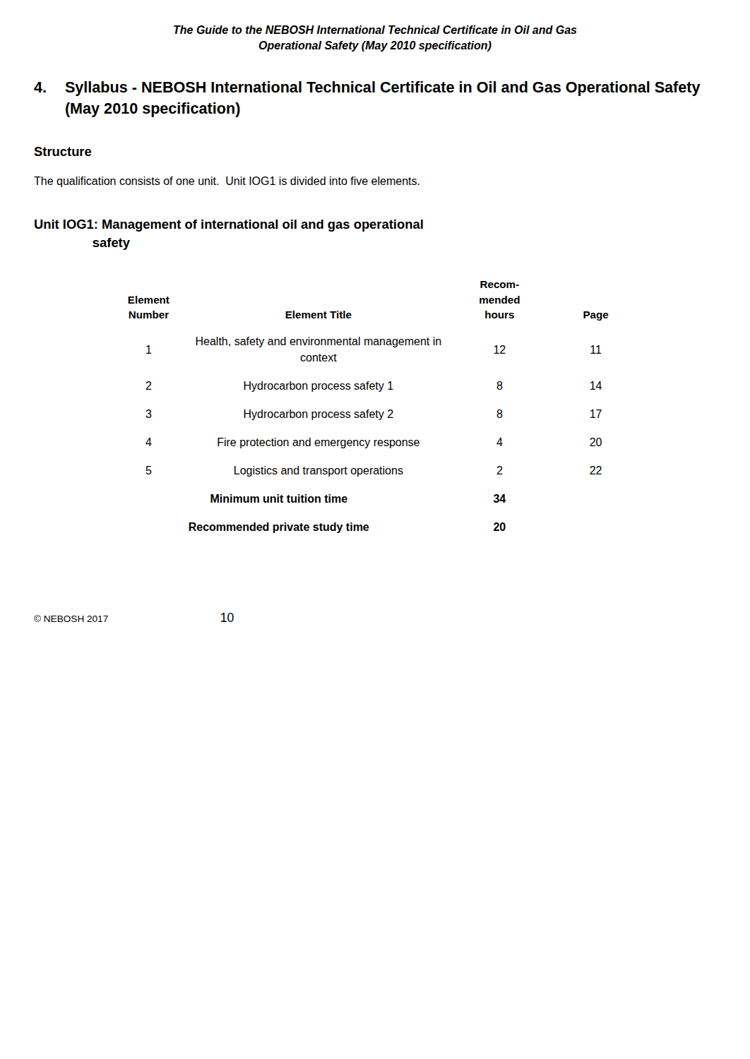The Guide to the NEBOSH International Technical Certificate in Oil and Gas
Operational Safety (May 2010 specification)
4. Syllabus - NEBOSH International Technical Certificate in Oil and Gas Operational Safety (May 2010 specification)
Structure
The qualification consists of one unit. Unit IOG1 is divided into five elements.
Unit IOG1: Management of international oil and gas operational
safety
| Element Number | Element Title | Recom- mended hours | Page |
| --- | --- | --- | --- |
| 1 | Health, safety and environmental management in context | 12 | 11 |
| 2 | Hydrocarbon process safety 1 | 8 | 14 |
| 3 | Hydrocarbon process safety 2 | 8 | 17 |
| 4 | Fire protection and emergency response | 4 | 20 |
| 5 | Logistics and transport operations | 2 | 22 |
| Minimum unit tuition time | 34 | |
| Recommended private study time | 20 | |
© NEBOSH 2017 10